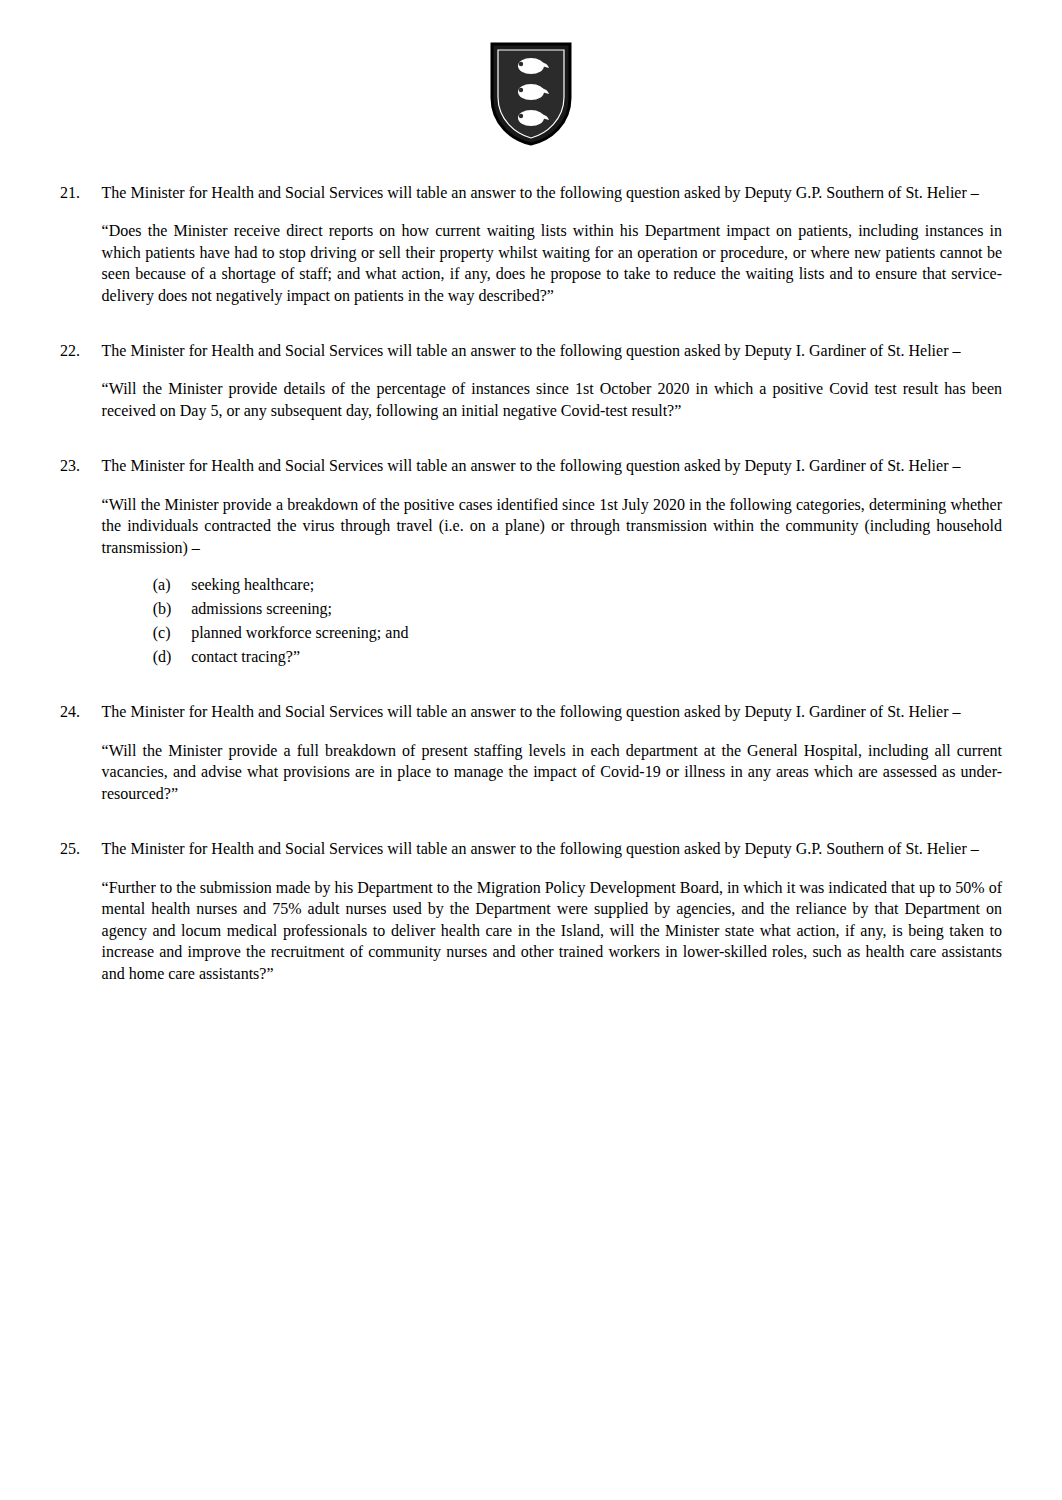The Minister for Health and Social Services will table an answer to the following question asked by Deputy G.P. Southern of St. Helier –
“Does the Minister receive direct reports on how current waiting lists within his Department impact on patients, including instances in which patients have had to stop driving or sell their property whilst waiting for an operation or procedure, or where new patients cannot be seen because of a shortage of staff; and what action, if any, does he propose to take to reduce the waiting lists and to ensure that service-delivery does not negatively impact on patients in the way described?”
The Minister for Health and Social Services will table an answer to the following question asked by Deputy I. Gardiner of St. Helier –
“Will the Minister provide details of the percentage of instances since 1st October 2020 in which a positive Covid test result has been received on Day 5, or any subsequent day, following an initial negative Covid-test result?”
The Minister for Health and Social Services will table an answer to the following question asked by Deputy I. Gardiner of St. Helier –
“Will the Minister provide a breakdown of the positive cases identified since 1st July 2020 in the following categories, determining whether the individuals contracted the virus through travel (i.e. on a plane) or through transmission within the community (including household transmission) –
seeking healthcare;
admissions screening;
planned workforce screening; and
contact tracing?”
The Minister for Health and Social Services will table an answer to the following question asked by Deputy I. Gardiner of St. Helier –
“Will the Minister provide a full breakdown of present staffing levels in each department at the General Hospital, including all current vacancies, and advise what provisions are in place to manage the impact of Covid-19 or illness in any areas which are assessed as under-resourced?”
The Minister for Health and Social Services will table an answer to the following question asked by Deputy G.P. Southern of St. Helier –
“Further to the submission made by his Department to the Migration Policy Development Board, in which it was indicated that up to 50% of mental health nurses and 75% adult nurses used by the Department were supplied by agencies, and the reliance by that Department on agency and locum medical professionals to deliver health care in the Island, will the Minister state what action, if any, is being taken to increase and improve the recruitment of community nurses and other trained workers in lower-skilled roles, such as health care assistants and home care assistants?”